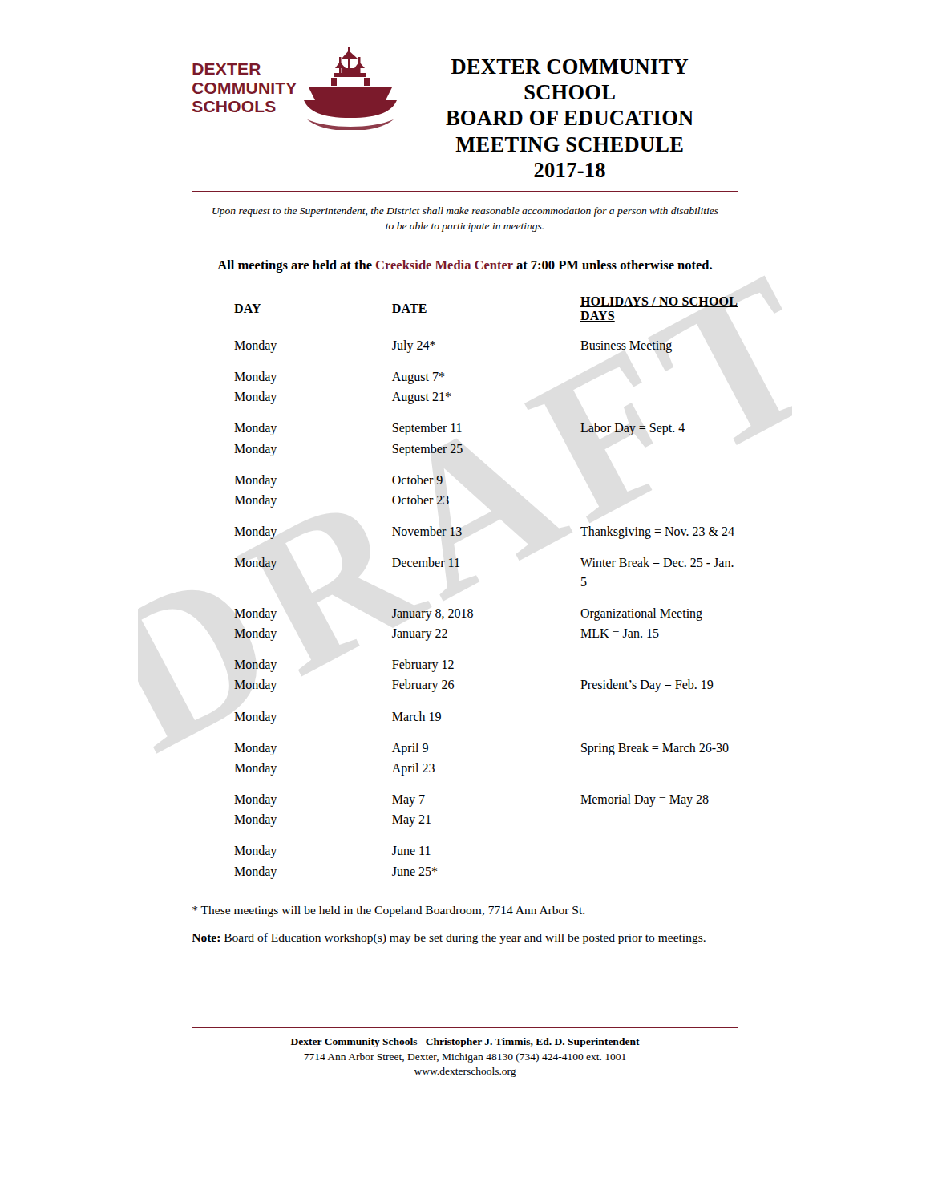DRAFT
DEXTER
COMMUNITY
SCHOOLS
DEXTER COMMUNITY SCHOOL
BOARD OF EDUCATION
MEETING SCHEDULE
2017-18
Upon request to the Superintendent, the District shall make reasonable accommodation for a person with disabilities to be able to participate in meetings.
All meetings are held at the Creekside Media Center at 7:00 PM unless otherwise noted.
| DAY | DATE | HOLIDAYS / NO SCHOOL DAYS |
| --- | --- | --- |
| Monday | July 24* | Business Meeting |
| Monday | August 7* | |
| Monday | August 21* | |
| Monday | September 11 | Labor Day = Sept. 4 |
| Monday | September 25 | |
| Monday | October 9 | |
| Monday | October 23 | |
| Monday | November 13 | Thanksgiving = Nov. 23 & 24 |
| Monday | December 11 | Winter Break = Dec. 25 - Jan. 5 |
| Monday | January 8, 2018 | Organizational Meeting |
| Monday | January 22 | MLK = Jan. 15 |
| Monday | February 12 | |
| Monday | February 26 | President’s Day = Feb. 19 |
| Monday | March 19 | |
| Monday | April 9 | Spring Break = March 26-30 |
| Monday | April 23 | |
| Monday | May 7 | Memorial Day = May 28 |
| Monday | May 21 | |
| Monday | June 11 | |
| Monday | June 25* | |
* These meetings will be held in the Copeland Boardroom, 7714 Ann Arbor St.
Note: Board of Education workshop(s) may be set during the year and will be posted prior to meetings.
Dexter Community Schools Christopher J. Timmis, Ed. D. Superintendent
7714 Ann Arbor Street, Dexter, Michigan 48130 (734) 424-4100 ext. 1001
www.dexterschools.org